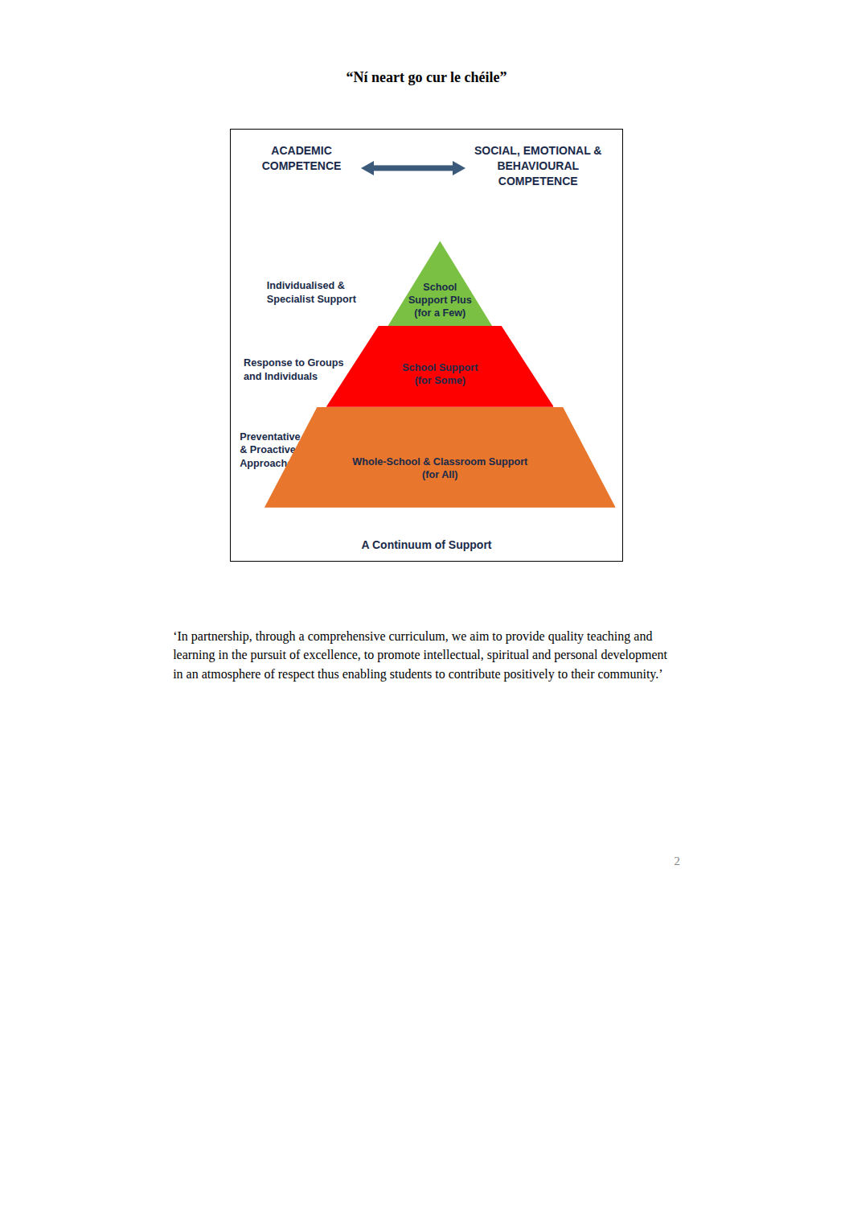“Ní neart go cur le chéile”
ACADEMIC
COMPETENCE
SOCIAL, EMOTIONAL &
BEHAVIOURAL
COMPETENCE
Individualised &
Specialist Support
Response to Groups
and Individuals
Preventative
& Proactive
Approaches
School Support Plus (for a Few)
School Support (for Some)
Whole-School & Classroom Support (for All)
A Continuum of Support
‘In partnership, through a comprehensive curriculum, we aim to provide quality teaching and learning in the pursuit of excellence, to promote intellectual, spiritual and personal development in an atmosphere of respect thus enabling students to contribute positively to their community.’
2